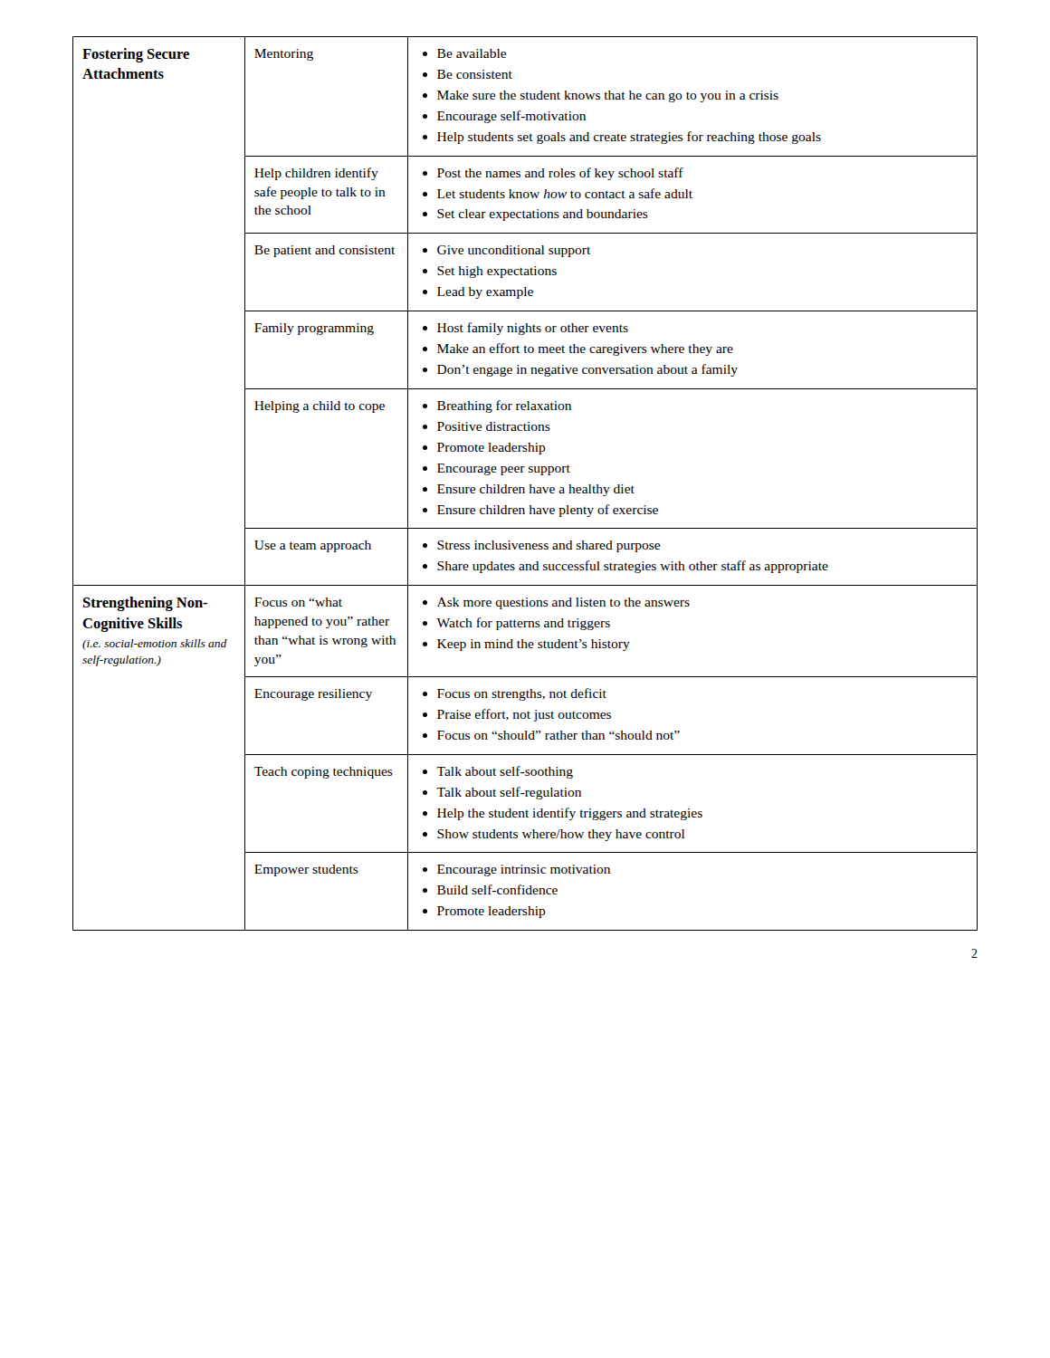| Fostering Secure Attachments | Mentoring | Be available Be consistent Make sure the student knows that he can go to you in a crisis Encourage self-motivation Help students set goals and create strategies for reaching those goals |
| Help children identify safe people to talk to in the school | Post the names and roles of key school staff Let students know how to contact a safe adult Set clear expectations and boundaries |
| Be patient and consistent | Give unconditional support Set high expectations Lead by example |
| Family programming | Host family nights or other events Make an effort to meet the caregivers where they are Don’t engage in negative conversation about a family |
| Helping a child to cope | Breathing for relaxation Positive distractions Promote leadership Encourage peer support Ensure children have a healthy diet Ensure children have plenty of exercise |
| Use a team approach | Stress inclusiveness and shared purpose Share updates and successful strategies with other staff as appropriate |
| Strengthening Non-Cognitive Skills (i.e. social-emotion skills and self-regulation.) | Focus on “what happened to you” rather than “what is wrong with you” | Ask more questions and listen to the answers Watch for patterns and triggers Keep in mind the student’s history |
| Encourage resiliency | Focus on strengths, not deficit Praise effort, not just outcomes Focus on “should” rather than “should not” |
| Teach coping techniques | Talk about self-soothing Talk about self-regulation Help the student identify triggers and strategies Show students where/how they have control |
| Empower students | Encourage intrinsic motivation Build self-confidence Promote leadership |
2